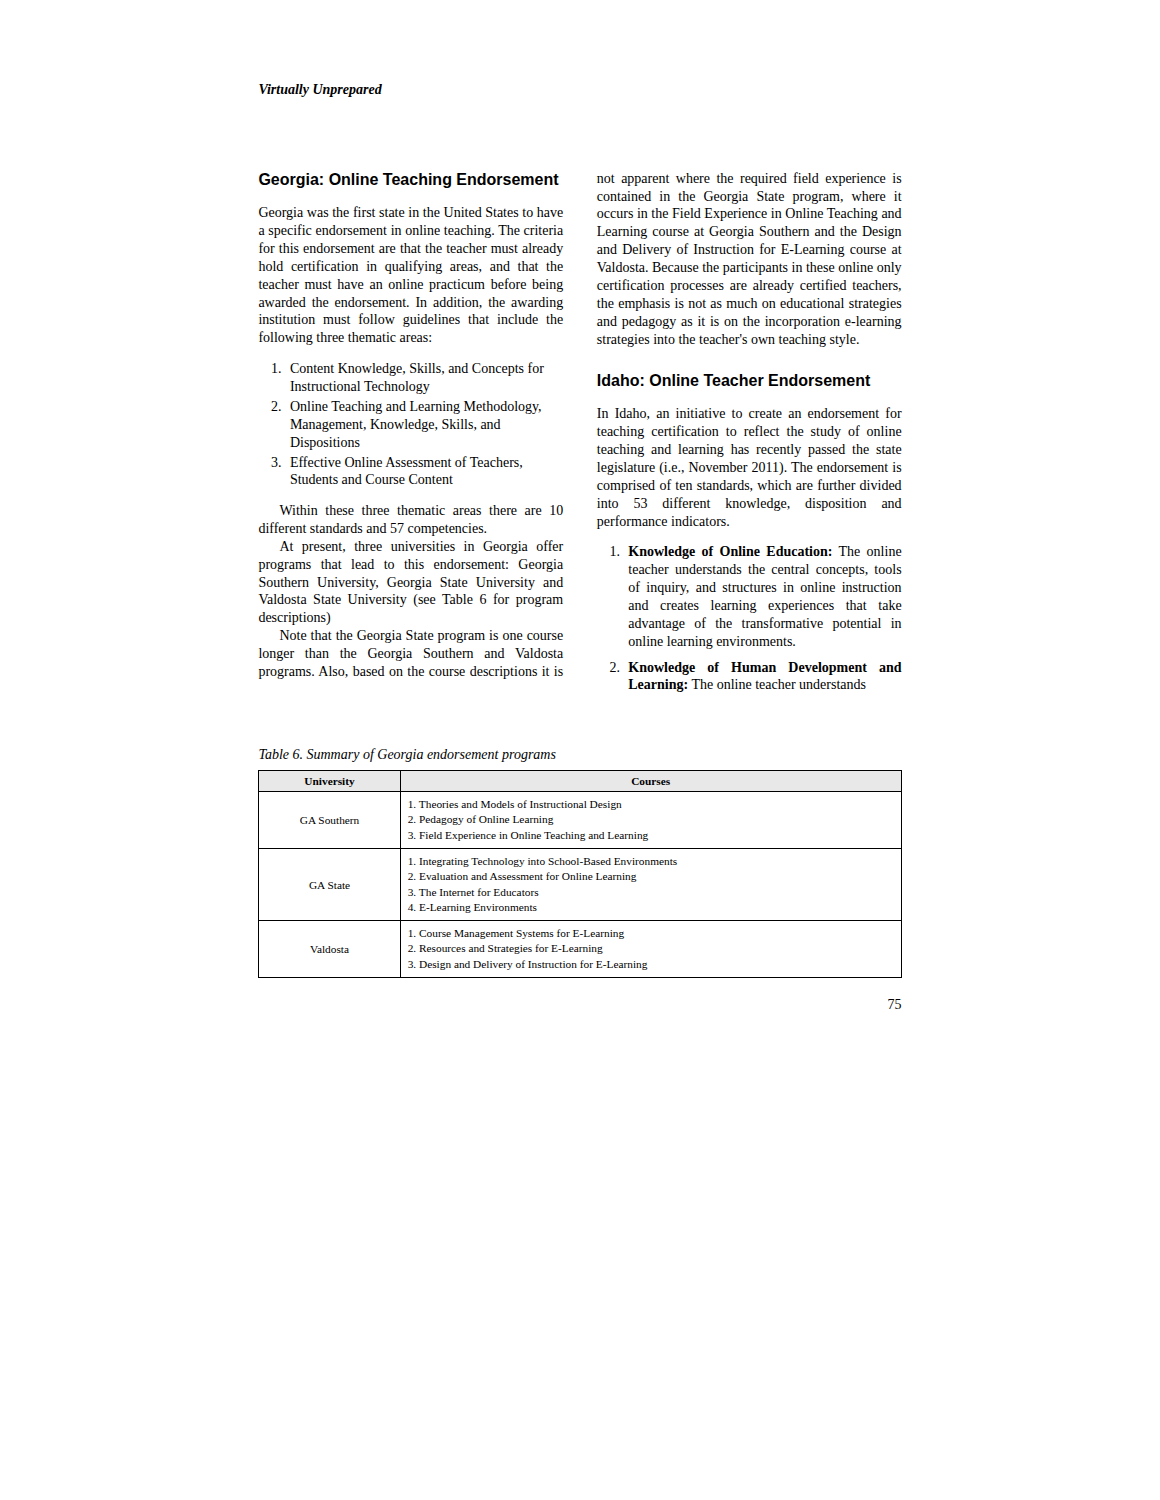Virtually Unprepared
Georgia: Online Teaching Endorsement
Georgia was the first state in the United States to have a specific endorsement in online teaching. The criteria for this endorsement are that the teacher must already hold certification in qualifying areas, and that the teacher must have an online practicum before being awarded the endorsement. In addition, the awarding institution must follow guidelines that include the following three thematic areas:
Content Knowledge, Skills, and Concepts for Instructional Technology
Online Teaching and Learning Methodology, Management, Knowledge, Skills, and Dispositions
Effective Online Assessment of Teachers, Students and Course Content
Within these three thematic areas there are 10 different standards and 57 competencies.
At present, three universities in Georgia offer programs that lead to this endorsement: Georgia Southern University, Georgia State University and Valdosta State University (see Table 6 for program descriptions)
Note that the Georgia State program is one course longer than the Georgia Southern and Valdosta programs. Also, based on the course descriptions it is not apparent where the required field experience is contained in the Georgia State program, where it occurs in the Field Experience in Online Teaching and Learning course at Georgia Southern and the Design and Delivery of Instruction for E-Learning course at Valdosta. Because the participants in these online only certification processes are already certified teachers, the emphasis is not as much on educational strategies and pedagogy as it is on the incorporation e-learning strategies into the teacher's own teaching style.
Idaho: Online Teacher Endorsement
In Idaho, an initiative to create an endorsement for teaching certification to reflect the study of online teaching and learning has recently passed the state legislature (i.e., November 2011). The endorsement is comprised of ten standards, which are further divided into 53 different knowledge, disposition and performance indicators.
Knowledge of Online Education: The online teacher understands the central concepts, tools of inquiry, and structures in online instruction and creates learning experiences that take advantage of the transformative potential in online learning environments.
Knowledge of Human Development and Learning: The online teacher understands
Table 6. Summary of Georgia endorsement programs
| University | Courses |
| --- | --- |
| GA Southern | 1. Theories and Models of Instructional Design 2. Pedagogy of Online Learning 3. Field Experience in Online Teaching and Learning |
| GA State | 1. Integrating Technology into School-Based Environments 2. Evaluation and Assessment for Online Learning 3. The Internet for Educators 4. E-Learning Environments |
| Valdosta | 1. Course Management Systems for E-Learning 2. Resources and Strategies for E-Learning 3. Design and Delivery of Instruction for E-Learning |
75